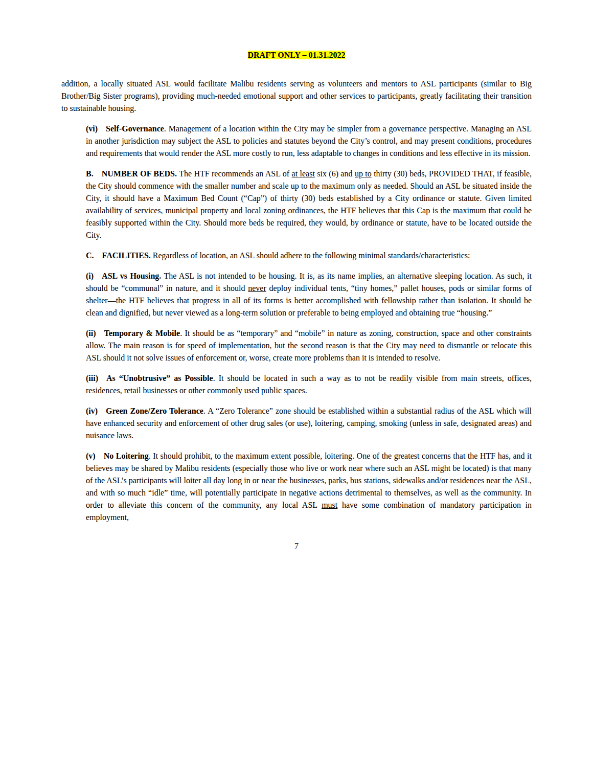DRAFT ONLY – 01.31.2022
addition, a locally situated ASL would facilitate Malibu residents serving as volunteers and mentors to ASL participants (similar to Big Brother/Big Sister programs), providing much-needed emotional support and other services to participants, greatly facilitating their transition to sustainable housing.
(vi) Self-Governance. Management of a location within the City may be simpler from a governance perspective. Managing an ASL in another jurisdiction may subject the ASL to policies and statutes beyond the City’s control, and may present conditions, procedures and requirements that would render the ASL more costly to run, less adaptable to changes in conditions and less effective in its mission.
B. NUMBER OF BEDS. The HTF recommends an ASL of at least six (6) and up to thirty (30) beds, PROVIDED THAT, if feasible, the City should commence with the smaller number and scale up to the maximum only as needed. Should an ASL be situated inside the City, it should have a Maximum Bed Count (“Cap”) of thirty (30) beds established by a City ordinance or statute. Given limited availability of services, municipal property and local zoning ordinances, the HTF believes that this Cap is the maximum that could be feasibly supported within the City. Should more beds be required, they would, by ordinance or statute, have to be located outside the City.
C. FACILITIES. Regardless of location, an ASL should adhere to the following minimal standards/characteristics:
(i) ASL vs Housing. The ASL is not intended to be housing. It is, as its name implies, an alternative sleeping location. As such, it should be “communal” in nature, and it should never deploy individual tents, “tiny homes,” pallet houses, pods or similar forms of shelter—the HTF believes that progress in all of its forms is better accomplished with fellowship rather than isolation. It should be clean and dignified, but never viewed as a long-term solution or preferable to being employed and obtaining true “housing.”
(ii) Temporary & Mobile. It should be as “temporary” and “mobile” in nature as zoning, construction, space and other constraints allow. The main reason is for speed of implementation, but the second reason is that the City may need to dismantle or relocate this ASL should it not solve issues of enforcement or, worse, create more problems than it is intended to resolve.
(iii) As “Unobtrusive” as Possible. It should be located in such a way as to not be readily visible from main streets, offices, residences, retail businesses or other commonly used public spaces.
(iv) Green Zone/Zero Tolerance. A “Zero Tolerance” zone should be established within a substantial radius of the ASL which will have enhanced security and enforcement of other drug sales (or use), loitering, camping, smoking (unless in safe, designated areas) and nuisance laws.
(v) No Loitering. It should prohibit, to the maximum extent possible, loitering. One of the greatest concerns that the HTF has, and it believes may be shared by Malibu residents (especially those who live or work near where such an ASL might be located) is that many of the ASL’s participants will loiter all day long in or near the businesses, parks, bus stations, sidewalks and/or residences near the ASL, and with so much “idle” time, will potentially participate in negative actions detrimental to themselves, as well as the community. In order to alleviate this concern of the community, any local ASL must have some combination of mandatory participation in employment,
7